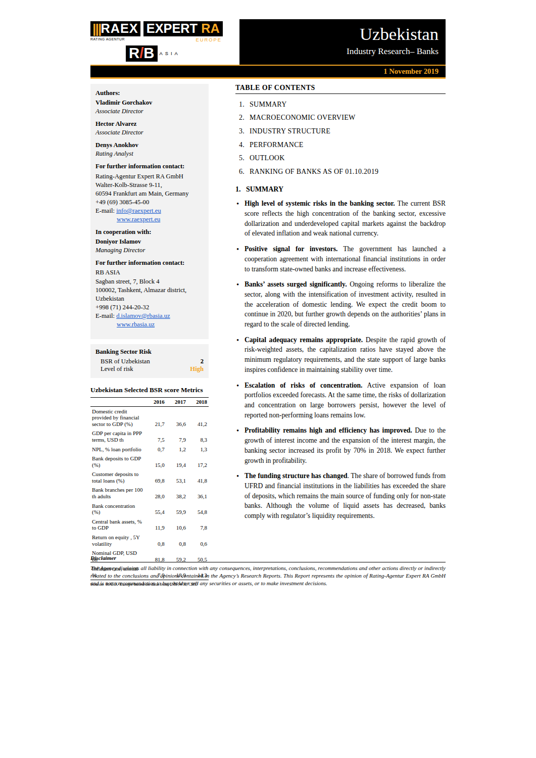|||RAEX
EXPERT RA
Rating Agentur Europe
R/B
Asia
Uzbekistan
Industry Research– Banks
1 November 2019
Authors:
Vladimir Gorchakov
Associate Director
Hector Alvarez
Associate Director
Denys Anokhov
Rating Analyst
For further information contact:
Rating-Agentur Expert RA GmbH
Walter-Kolb-Strasse 9-11,
60594 Frankfurt am Main, Germany
+49 (69) 3085-45-00
E-mail: info@raexpert.eu
www.raexpert.eu
In cooperation with:
Doniyor Islamov
Managing Director
For further information contact:
RB ASIA
Sagban street, 7, Block 4
100002, Tashkent, Almazar district, Uzbekistan
+998 (71) 244-20-32
E-mail: d.islamov@rbasia.uz
www.rbasia.uz
Banking Sector Risk
BSR of Uzbekistan 2
Level of risk High
Uzbekistan Selected BSR score Metrics
| | 2016 | 2017 | 2018 |
| --- | --- | --- | --- |
| Domestic credit provided by financial sector to GDP (%) | 21,7 | 36,6 | 41,2 |
| GDP per capita in PPP terms, USD th | 7,5 | 7,9 | 8,3 |
| NPL, % loan portfolio | 0,7 | 1,2 | 1,3 |
| Bank deposits to GDP (%) | 15,0 | 19,4 | 17,2 |
| Customer deposits to total loans (%) | 69,8 | 53,1 | 41,8 |
| Bank branches per 100 th adults | 28,0 | 38,2 | 36,1 |
| Bank concentration (%) | 55,4 | 59,9 | 54,8 |
| Central bank assets, % to GDP | 11,9 | 10,6 | 7,8 |
| Return on equity , 5Y volatility | 0,8 | 0,8 | 0,6 |
| Nominal GDP, USD bn | 81,8 | 59,2 | 50,5 |
| Inflation rate, annual % | 7,9 | 18,9 | 14,3 |
Source: RAEX-Europe based on data from IMF,WB, CBU
TABLE OF CONTENTS
SUMMARY
MACROECONOMIC OVERVIEW
INDUSTRY STRUCTURE
PERFORMANCE
OUTLOOK
RANKING OF BANKS AS OF 01.10.2019
1. SUMMARY
High level of systemic risks in the banking sector. The current BSR score reflects the high concentration of the banking sector, excessive dollarization and underdeveloped capital markets against the backdrop of elevated inflation and weak national currency.
Positive signal for investors. The government has launched a cooperation agreement with international financial institutions in order to transform state-owned banks and increase effectiveness.
Banks’ assets surged significantly. Ongoing reforms to liberalize the sector, along with the intensification of investment activity, resulted in the acceleration of domestic lending. We expect the credit boom to continue in 2020, but further growth depends on the authorities’ plans in regard to the scale of directed lending.
Capital adequacy remains appropriate. Despite the rapid growth of risk-weighted assets, the capitalization ratios have stayed above the minimum regulatory requirements, and the state support of large banks inspires confidence in maintaining stability over time.
Escalation of risks of concentration. Active expansion of loan portfolios exceeded forecasts. At the same time, the risks of dollarization and concentration on large borrowers persist, however the level of reported non-performing loans remains low.
Profitability remains high and efficiency has improved. Due to the growth of interest income and the expansion of the interest margin, the banking sector increased its profit by 70% in 2018. We expect further growth in profitability.
The funding structure has changed. The share of borrowed funds from UFRD and financial institutions in the liabilities has exceeded the share of deposits, which remains the main source of funding only for non-state banks. Although the volume of liquid assets has decreased, banks comply with regulator’s liquidity requirements.
Disclaimer
The Agency disclaims all liability in connection with any consequences, interpretations, conclusions, recommendations and other actions directly or indirectly related to the conclusions and opinions contained in the Agency’s Research Reports. This Report represents the opinion of Rating-Agentur Expert RA GmbH and is not a recommendation to buy, hold or sell any securities or assets, or to make investment decisions.